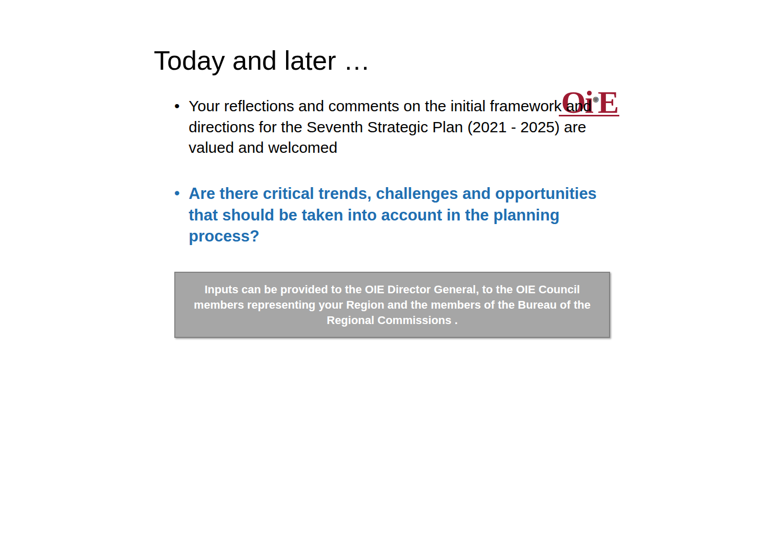Oi◉E
Today and later …
Your reflections and comments on the initial framework and directions for the Seventh Strategic Plan (2021 - 2025) are valued and welcomed
Are there critical trends, challenges and opportunities that should be taken into account in the planning process?
Inputs can be provided to the OIE Director General, to the OIE Council members representing your Region and the members of the Bureau of the Regional Commissions .